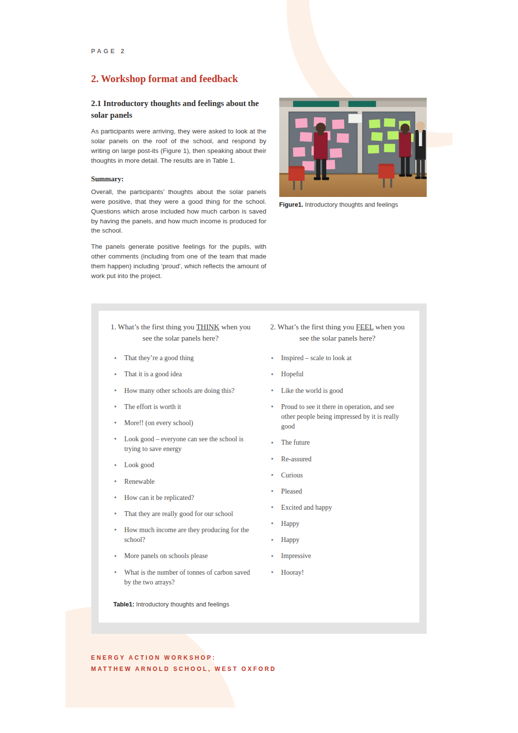PAGE 2
2. Workshop format and feedback
2.1 Introductory thoughts and feelings about the solar panels
As participants were arriving, they were asked to look at the solar panels on the roof of the school, and respond by writing on large post-its (Figure 1), then speaking about their thoughts in more detail. The results are in Table 1.
Summary:
Overall, the participants’ thoughts about the solar panels were positive, that they were a good thing for the school. Questions which arose included how much carbon is saved by having the panels, and how much income is produced for the school.
The panels generate positive feelings for the pupils, with other comments (including from one of the team that made them happen) including ‘proud’, which reflects the amount of work put into the project.
Figure1. Introductory thoughts and feelings
1. What’s the first thing you THINK when you see the solar panels here?
That they’re a good thing
That it is a good idea
How many other schools are doing this?
The effort is worth it
More!! (on every school)
Look good – everyone can see the school is trying to save energy
Look good
Renewable
How can it be replicated?
That they are really good for our school
How much income are they producing for the school?
More panels on schools please
What is the number of tonnes of carbon saved by the two arrays?
2. What’s the first thing you FEEL when you see the solar panels here?
Inspired – scale to look at
Hopeful
Like the world is good
Proud to see it there in operation, and see other people being impressed by it is really good
The future
Re-assured
Curious
Pleased
Excited and happy
Happy
Happy
Impressive
Hooray!
Table1: Introductory thoughts and feelings
ENERGY ACTION WORKSHOP:
MATTHEW ARNOLD SCHOOL, WEST OXFORD